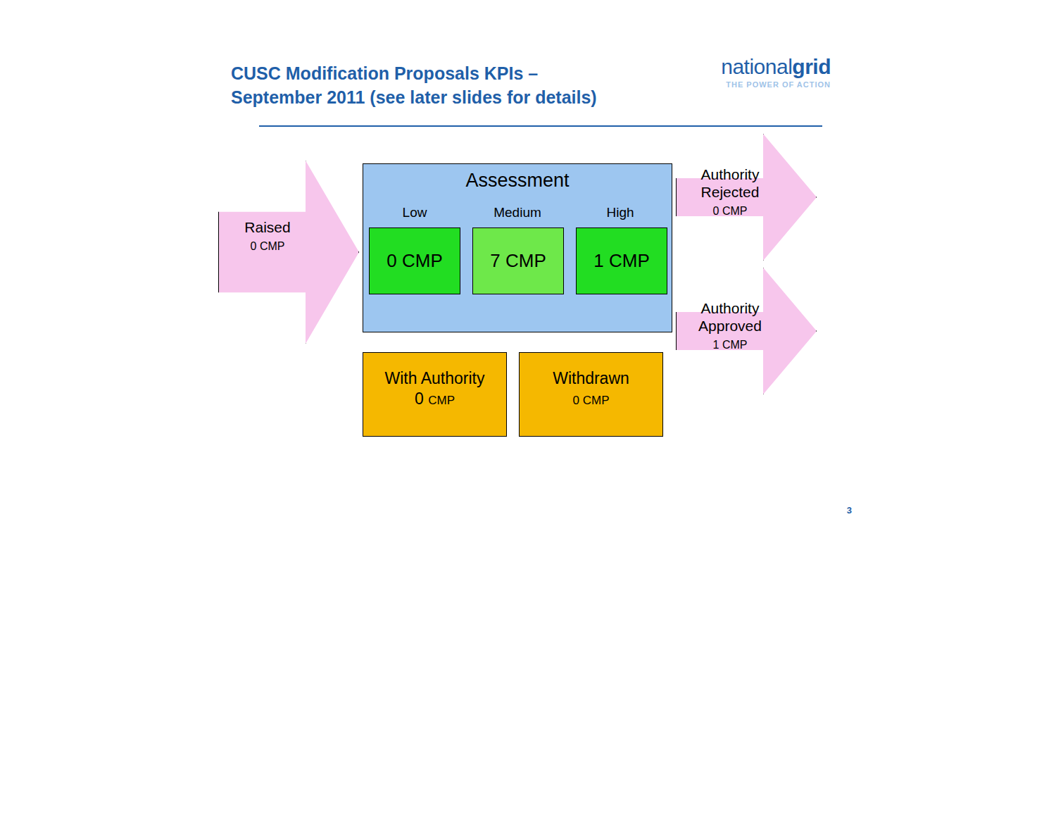CUSC Modification Proposals KPIs –
September 2011 (see later slides for details)
nationalgrid
THE POWER OF ACTION
Raised
0 CMP
Assessment
Low Medium High
0 CMP
7 CMP
1 CMP
With Authority
0 CMP
Withdrawn
0 CMP
Authority
Rejected
0 CMP
Authority
Approved
1 CMP
3